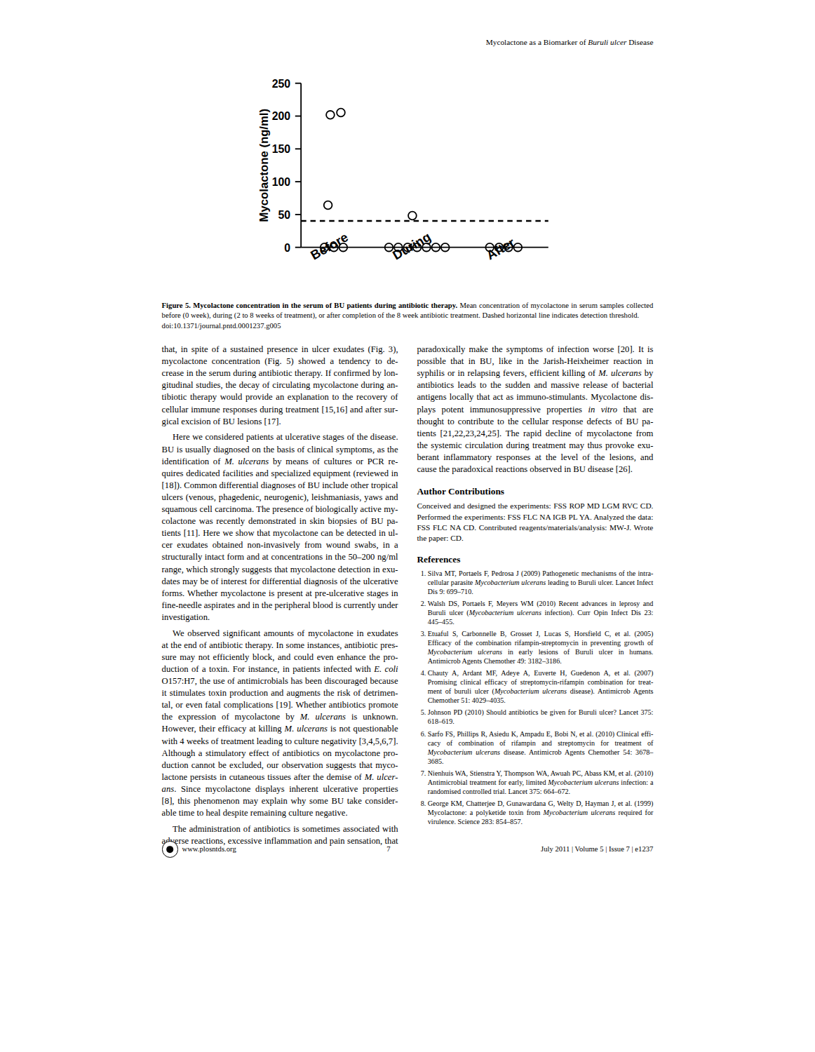Mycolactone as a Biomarker of Buruli ulcer Disease
250 200 150 100 50 0 Mycolactone (ng/ml) Before During After
Figure 5. Mycolactone concentration in the serum of BU patients during antibiotic therapy. Mean concentration of mycolactone in serum samples collected before (0 week), during (2 to 8 weeks of treatment), or after completion of the 8 week antibiotic treatment. Dashed horizontal line indicates detection threshold.
doi:10.1371/journal.pntd.0001237.g005
that, in spite of a sustained presence in ulcer exudates (Fig. 3), mycolactone concentration (Fig. 5) showed a tendency to decrease in the serum during antibiotic therapy. If confirmed by longitudinal studies, the decay of circulating mycolactone during antibiotic therapy would provide an explanation to the recovery of cellular immune responses during treatment [15,16] and after surgical excision of BU lesions [17].
Here we considered patients at ulcerative stages of the disease. BU is usually diagnosed on the basis of clinical symptoms, as the identification of M. ulcerans by means of cultures or PCR requires dedicated facilities and specialized equipment (reviewed in [18]). Common differential diagnoses of BU include other tropical ulcers (venous, phagedenic, neurogenic), leishmaniasis, yaws and squamous cell carcinoma. The presence of biologically active mycolactone was recently demonstrated in skin biopsies of BU patients [11]. Here we show that mycolactone can be detected in ulcer exudates obtained non-invasively from wound swabs, in a structurally intact form and at concentrations in the 50–200 ng/ml range, which strongly suggests that mycolactone detection in exudates may be of interest for differential diagnosis of the ulcerative forms. Whether mycolactone is present at pre-ulcerative stages in fine-needle aspirates and in the peripheral blood is currently under investigation.
We observed significant amounts of mycolactone in exudates at the end of antibiotic therapy. In some instances, antibiotic pressure may not efficiently block, and could even enhance the production of a toxin. For instance, in patients infected with E. coli O157:H7, the use of antimicrobials has been discouraged because it stimulates toxin production and augments the risk of detrimental, or even fatal complications [19]. Whether antibiotics promote the expression of mycolactone by M. ulcerans is unknown. However, their efficacy at killing M. ulcerans is not questionable with 4 weeks of treatment leading to culture negativity [3,4,5,6,7]. Although a stimulatory effect of antibiotics on mycolactone production cannot be excluded, our observation suggests that mycolactone persists in cutaneous tissues after the demise of M. ulcerans. Since mycolactone displays inherent ulcerative properties [8], this phenomenon may explain why some BU take considerable time to heal despite remaining culture negative.
The administration of antibiotics is sometimes associated with adverse reactions, excessive inflammation and pain sensation, that paradoxically make the symptoms of infection worse [20]. It is possible that in BU, like in the Jarish-Heixheimer reaction in syphilis or in relapsing fevers, efficient killing of M. ulcerans by antibiotics leads to the sudden and massive release of bacterial antigens locally that act as immuno-stimulants. Mycolactone displays potent immunosuppressive properties in vitro that are thought to contribute to the cellular response defects of BU patients [21,22,23,24,25]. The rapid decline of mycolactone from the systemic circulation during treatment may thus provoke exuberant inflammatory responses at the level of the lesions, and cause the paradoxical reactions observed in BU disease [26].
Author Contributions
Conceived and designed the experiments: FSS ROP MD LGM RVC CD. Performed the experiments: FSS FLC NA IGB PL YA. Analyzed the data: FSS FLC NA CD. Contributed reagents/materials/analysis: MW-J. Wrote the paper: CD.
References
Silva MT, Portaels F, Pedrosa J (2009) Pathogenetic mechanisms of the intracellular parasite Mycobacterium ulcerans leading to Buruli ulcer. Lancet Infect Dis 9: 699–710.
Walsh DS, Portaels F, Meyers WM (2010) Recent advances in leprosy and Buruli ulcer (Mycobacterium ulcerans infection). Curr Opin Infect Dis 23: 445–455.
Etuaful S, Carbonnelle B, Grosset J, Lucas S, Horsfield C, et al. (2005) Efficacy of the combination rifampin-streptomycin in preventing growth of Mycobacterium ulcerans in early lesions of Buruli ulcer in humans. Antimicrob Agents Chemother 49: 3182–3186.
Chauty A, Ardant MF, Adeye A, Euverte H, Guedenon A, et al. (2007) Promising clinical efficacy of streptomycin-rifampin combination for treatment of buruli ulcer (Mycobacterium ulcerans disease). Antimicrob Agents Chemother 51: 4029–4035.
Johnson PD (2010) Should antibiotics be given for Buruli ulcer? Lancet 375: 618–619.
Sarfo FS, Phillips R, Asiedu K, Ampadu E, Bobi N, et al. (2010) Clinical efficacy of combination of rifampin and streptomycin for treatment of Mycobacterium ulcerans disease. Antimicrob Agents Chemother 54: 3678–3685.
Nienhuis WA, Stienstra Y, Thompson WA, Awuah PC, Abass KM, et al. (2010) Antimicrobial treatment for early, limited Mycobacterium ulcerans infection: a randomised controlled trial. Lancet 375: 664–672.
George KM, Chatterjee D, Gunawardana G, Welty D, Hayman J, et al. (1999) Mycolactone: a polyketide toxin from Mycobacterium ulcerans required for virulence. Science 283: 854–857.
www.plosntds.org
7
July 2011 | Volume 5 | Issue 7 | e1237